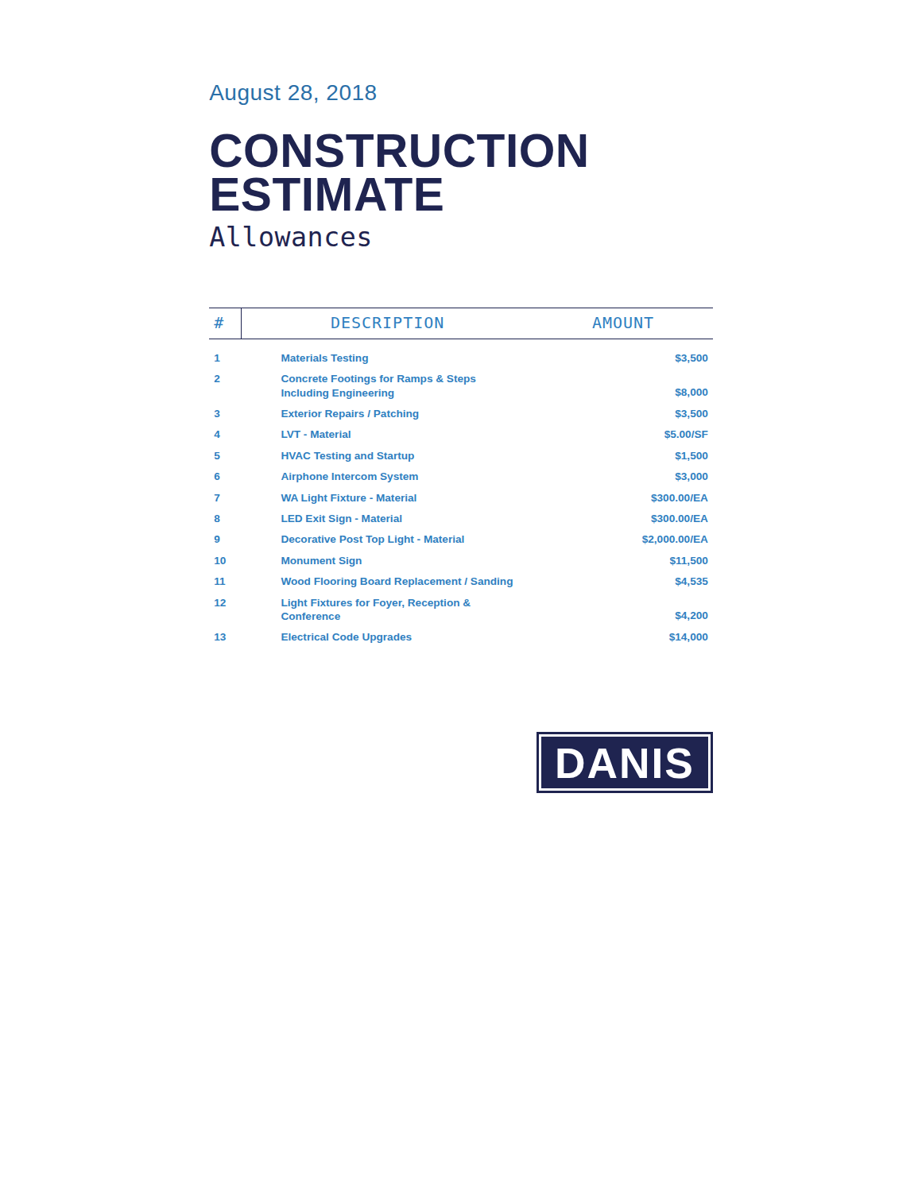August 28, 2018
Construction Estimate
Allowances
| # | DESCRIPTION | AMOUNT |
| --- | --- | --- |
| 1 | Materials Testing | $3,500 |
| 2 | Concrete Footings for Ramps & Steps Including Engineering | $8,000 |
| 3 | Exterior Repairs / Patching | $3,500 |
| 4 | LVT - Material | $5.00/SF |
| 5 | HVAC Testing and Startup | $1,500 |
| 6 | Airphone Intercom System | $3,000 |
| 7 | WA Light Fixture - Material | $300.00/EA |
| 8 | LED Exit Sign - Material | $300.00/EA |
| 9 | Decorative Post Top Light - Material | $2,000.00/EA |
| 10 | Monument Sign | $11,500 |
| 11 | Wood Flooring Board Replacement / Sanding | $4,535 |
| 12 | Light Fixtures for Foyer, Reception & Conference | $4,200 |
| 13 | Electrical Code Upgrades | $14,000 |
DANIS